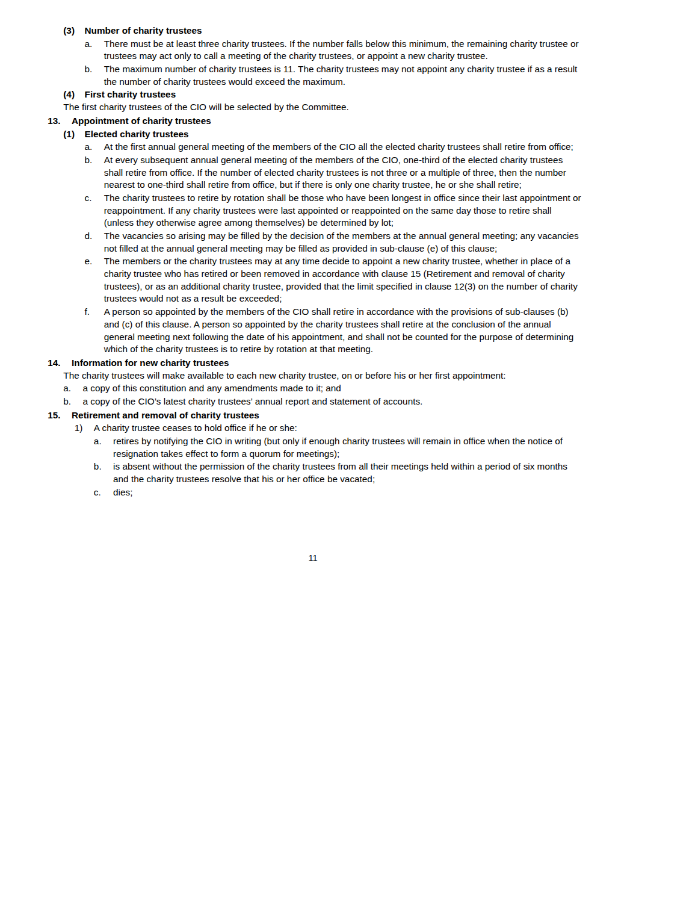(3) Number of charity trustees
a. There must be at least three charity trustees. If the number falls below this minimum, the remaining charity trustee or trustees may act only to call a meeting of the charity trustees, or appoint a new charity trustee.
b. The maximum number of charity trustees is 11. The charity trustees may not appoint any charity trustee if as a result the number of charity trustees would exceed the maximum.
(4) First charity trustees
The first charity trustees of the CIO will be selected by the Committee.
13. Appointment of charity trustees
(1) Elected charity trustees
a. At the first annual general meeting of the members of the CIO all the elected charity trustees shall retire from office;
b. At every subsequent annual general meeting of the members of the CIO, one-third of the elected charity trustees shall retire from office. If the number of elected charity trustees is not three or a multiple of three, then the number nearest to one-third shall retire from office, but if there is only one charity trustee, he or she shall retire;
c. The charity trustees to retire by rotation shall be those who have been longest in office since their last appointment or reappointment. If any charity trustees were last appointed or reappointed on the same day those to retire shall (unless they otherwise agree among themselves) be determined by lot;
d. The vacancies so arising may be filled by the decision of the members at the annual general meeting; any vacancies not filled at the annual general meeting may be filled as provided in sub-clause (e) of this clause;
e. The members or the charity trustees may at any time decide to appoint a new charity trustee, whether in place of a charity trustee who has retired or been removed in accordance with clause 15 (Retirement and removal of charity trustees), or as an additional charity trustee, provided that the limit specified in clause 12(3) on the number of charity trustees would not as a result be exceeded;
f. A person so appointed by the members of the CIO shall retire in accordance with the provisions of sub-clauses (b) and (c) of this clause. A person so appointed by the charity trustees shall retire at the conclusion of the annual general meeting next following the date of his appointment, and shall not be counted for the purpose of determining which of the charity trustees is to retire by rotation at that meeting.
14. Information for new charity trustees
The charity trustees will make available to each new charity trustee, on or before his or her first appointment:
a. a copy of this constitution and any amendments made to it; and
b. a copy of the CIO’s latest charity trustees’ annual report and statement of accounts.
15. Retirement and removal of charity trustees
1) A charity trustee ceases to hold office if he or she:
a. retires by notifying the CIO in writing (but only if enough charity trustees will remain in office when the notice of resignation takes effect to form a quorum for meetings);
b. is absent without the permission of the charity trustees from all their meetings held within a period of six months and the charity trustees resolve that his or her office be vacated;
c. dies;
11